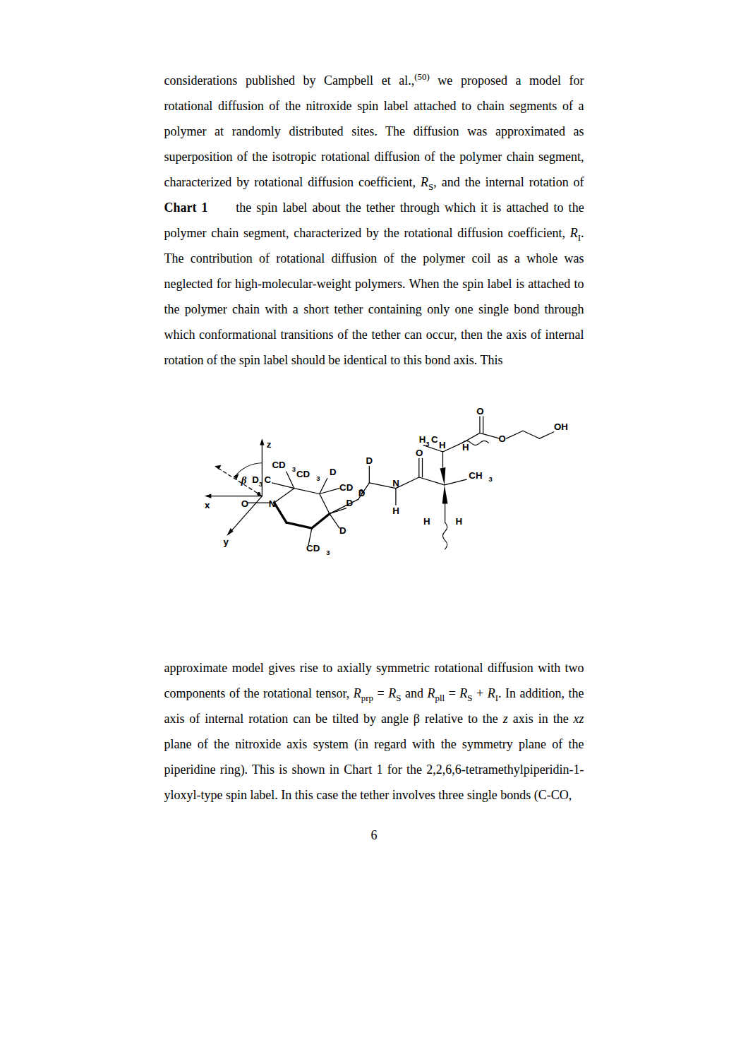considerations published by Campbell et al.,(50) we proposed a model for rotational diffusion of the nitroxide spin label attached to chain segments of a polymer at randomly distributed sites. The diffusion was approximated as superposition of the isotropic rotational diffusion of the polymer chain segment, characterized by rotational diffusion coefficient, RS, and the internal rotation of Chart 1the spin label about the tether through which it is attached to the polymer chain segment, characterized by the rotational diffusion coefficient, RI. The contribution of rotational diffusion of the polymer coil as a whole was neglected for high-molecular-weight polymers. When the spin label is attached to the polymer chain with a short tether containing only one single bond through which conformational transitions of the tether can occur, then the axis of internal rotation of the spin label should be identical to this bond axis. This
Chart 1 Molecular structure of a deuterated 2,2,6,6-tetramethylpiperidin-1-yloxyl spin label attached through an amide tether to a polymer chain bearing an ester with a hydroxyethyl group. The nitroxide axis system (x, y, z) is drawn at the N–O bond with the internal rotation axis tilted by angle beta from z in the xz plane. z x y β O N CD 3 D 3 C CD 3 D CD 3 CD 3 D D D D N H O CH 3 H 3 C H H H H O O OH
approximate model gives rise to axially symmetric rotational diffusion with two components of the rotational tensor, Rprp = RS and Rpll = RS + RI. In addition, the axis of internal rotation can be tilted by angle β relative to the z axis in the xz plane of the nitroxide axis system (in regard with the symmetry plane of the piperidine ring). This is shown in Chart 1 for the 2,2,6,6-tetramethylpiperidin-1- yloxyl-type spin label. In this case the tether involves three single bonds (C-CO,
6